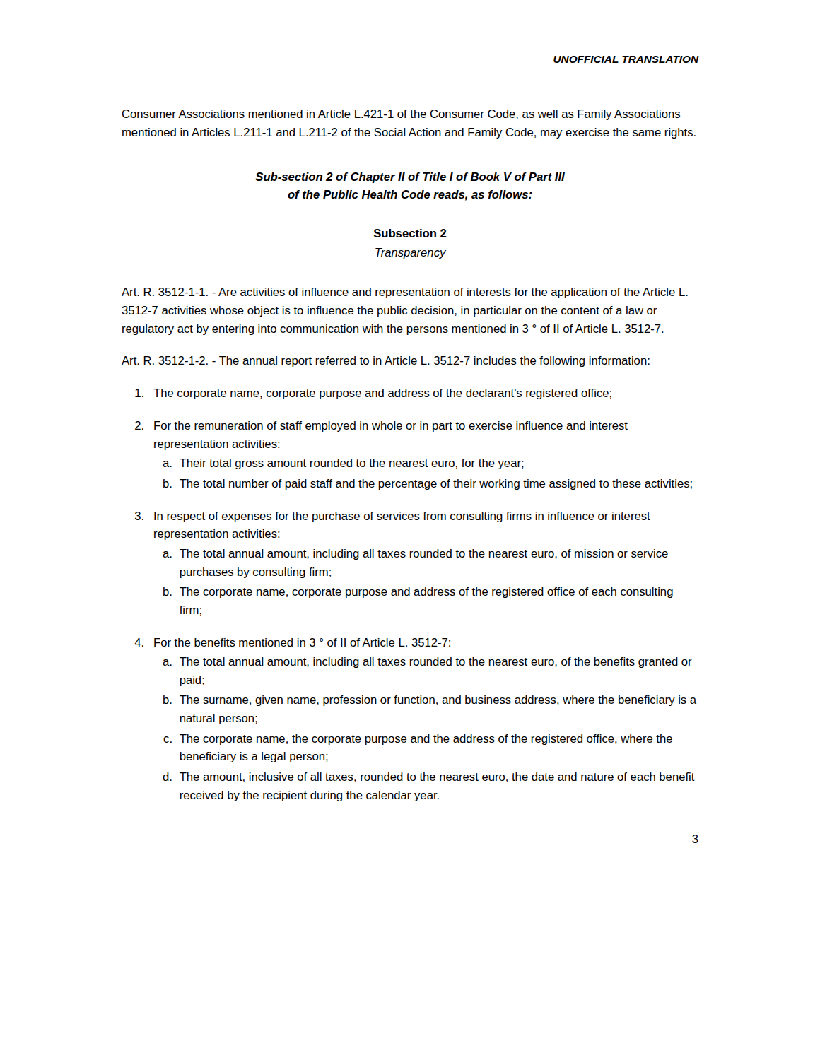UNOFFICIAL TRANSLATION
Consumer Associations mentioned in Article L.421-1 of the Consumer Code, as well as Family Associations mentioned in Articles L.211-1 and L.211-2 of the Social Action and Family Code, may exercise the same rights.
Sub-section 2 of Chapter II of Title I of Book V of Part III
of the Public Health Code reads, as follows:
Subsection 2
Transparency
Art. R. 3512-1-1. - Are activities of influence and representation of interests for the application of the Article L. 3512-7 activities whose object is to influence the public decision, in particular on the content of a law or regulatory act by entering into communication with the persons mentioned in 3 ° of II of Article L. 3512-7.
Art. R. 3512-1-2. - The annual report referred to in Article L. 3512-7 includes the following information:
The corporate name, corporate purpose and address of the declarant's registered office;
For the remuneration of staff employed in whole or in part to exercise influence and interest representation activities:
Their total gross amount rounded to the nearest euro, for the year;
The total number of paid staff and the percentage of their working time assigned to these activities;
In respect of expenses for the purchase of services from consulting firms in influence or interest representation activities:
The total annual amount, including all taxes rounded to the nearest euro, of mission or service purchases by consulting firm;
The corporate name, corporate purpose and address of the registered office of each consulting firm;
For the benefits mentioned in 3 ° of II of Article L. 3512-7:
The total annual amount, including all taxes rounded to the nearest euro, of the benefits granted or paid;
The surname, given name, profession or function, and business address, where the beneficiary is a natural person;
The corporate name, the corporate purpose and the address of the registered office, where the beneficiary is a legal person;
The amount, inclusive of all taxes, rounded to the nearest euro, the date and nature of each benefit received by the recipient during the calendar year.
3